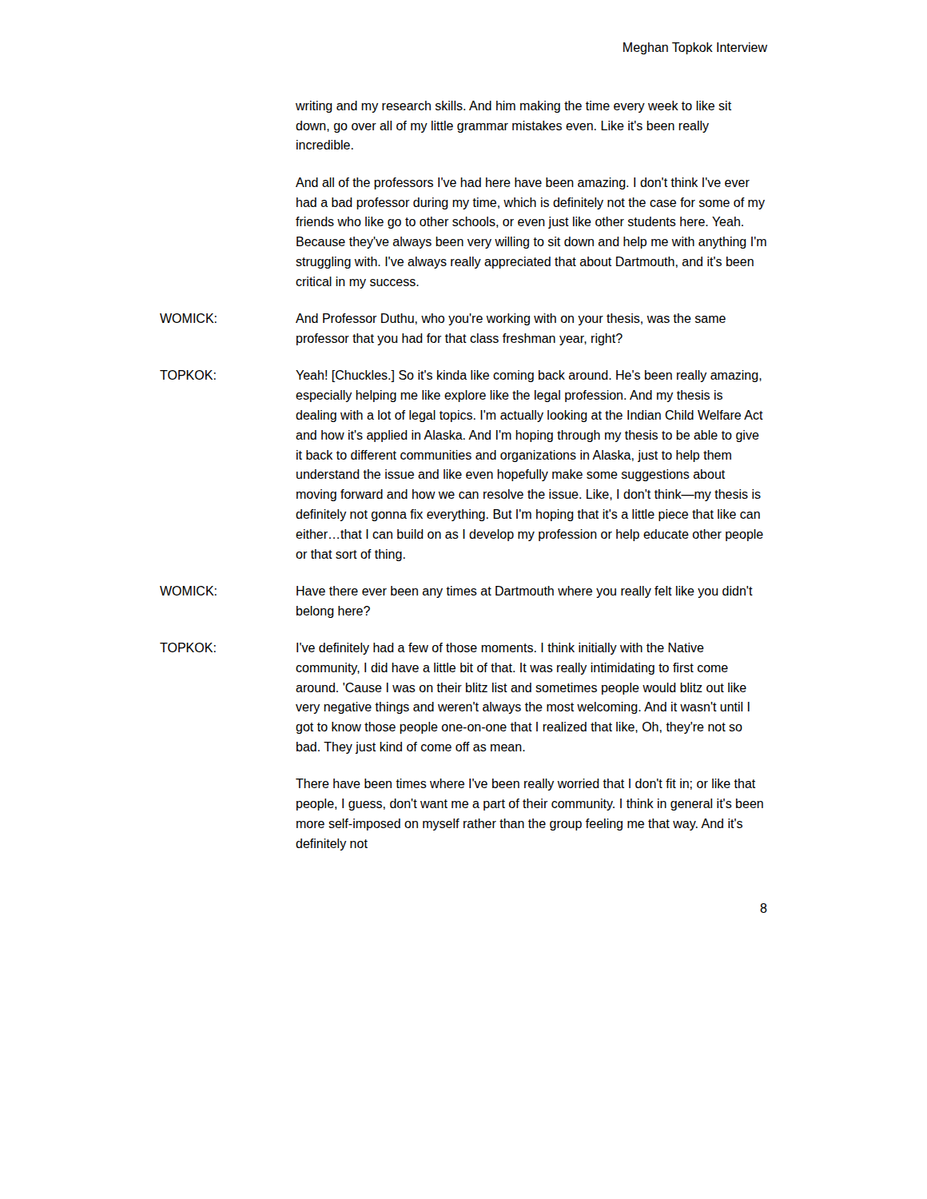Meghan Topkok Interview
writing and my research skills. And him making the time every week to like sit down, go over all of my little grammar mistakes even. Like it's been really incredible.
And all of the professors I've had here have been amazing. I don't think I've ever had a bad professor during my time, which is definitely not the case for some of my friends who like go to other schools, or even just like other students here. Yeah. Because they've always been very willing to sit down and help me with anything I'm struggling with. I've always really appreciated that about Dartmouth, and it's been critical in my success.
WOMICK:
And Professor Duthu, who you're working with on your thesis, was the same professor that you had for that class freshman year, right?
TOPKOK:
Yeah! [Chuckles.] So it's kinda like coming back around. He's been really amazing, especially helping me like explore like the legal profession. And my thesis is dealing with a lot of legal topics. I'm actually looking at the Indian Child Welfare Act and how it's applied in Alaska. And I'm hoping through my thesis to be able to give it back to different communities and organizations in Alaska, just to help them understand the issue and like even hopefully make some suggestions about moving forward and how we can resolve the issue. Like, I don't think—my thesis is definitely not gonna fix everything. But I'm hoping that it's a little piece that like can either…that I can build on as I develop my profession or help educate other people or that sort of thing.
WOMICK:
Have there ever been any times at Dartmouth where you really felt like you didn't belong here?
TOPKOK:
I've definitely had a few of those moments. I think initially with the Native community, I did have a little bit of that. It was really intimidating to first come around. 'Cause I was on their blitz list and sometimes people would blitz out like very negative things and weren't always the most welcoming. And it wasn't until I got to know those people one-on-one that I realized that like, Oh, they're not so bad. They just kind of come off as mean.
There have been times where I've been really worried that I don't fit in; or like that people, I guess, don't want me a part of their community. I think in general it's been more self-imposed on myself rather than the group feeling me that way. And it's definitely not
8